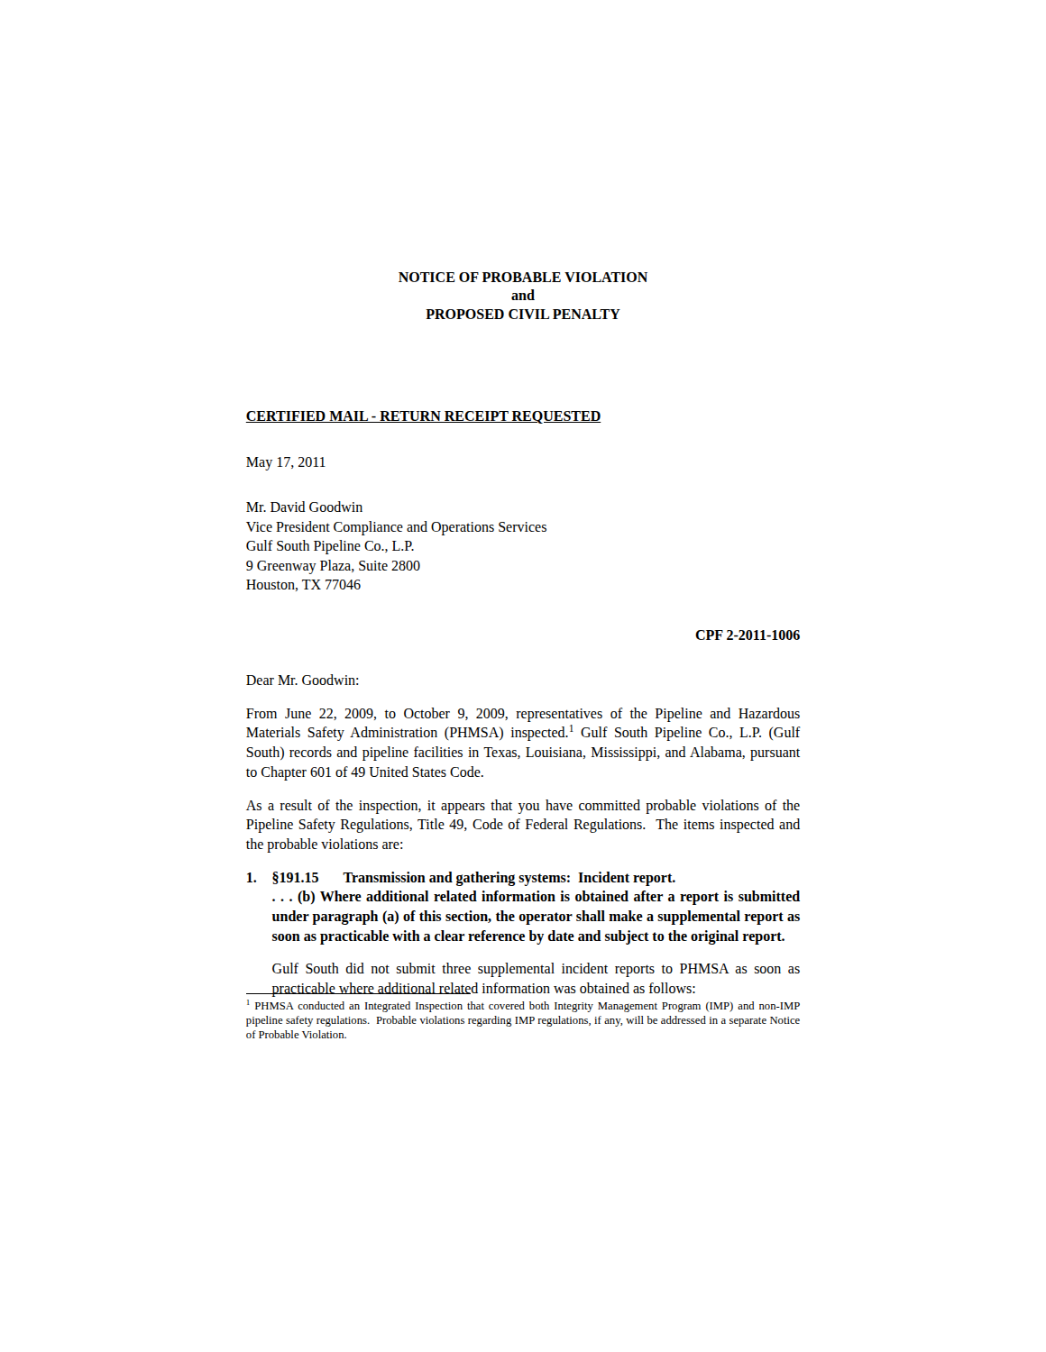NOTICE OF PROBABLE VIOLATION
and
PROPOSED CIVIL PENALTY
CERTIFIED MAIL - RETURN RECEIPT REQUESTED
May 17, 2011
Mr. David Goodwin
Vice President Compliance and Operations Services
Gulf South Pipeline Co., L.P.
9 Greenway Plaza, Suite 2800
Houston, TX 77046
CPF 2-2011-1006
Dear Mr. Goodwin:
From June 22, 2009, to October 9, 2009, representatives of the Pipeline and Hazardous Materials Safety Administration (PHMSA) inspected.1 Gulf South Pipeline Co., L.P. (Gulf South) records and pipeline facilities in Texas, Louisiana, Mississippi, and Alabama, pursuant to Chapter 601 of 49 United States Code.
As a result of the inspection, it appears that you have committed probable violations of the Pipeline Safety Regulations, Title 49, Code of Federal Regulations. The items inspected and the probable violations are:
1.
§191.15 Transmission and gathering systems: Incident report.
. . . (b) Where additional related information is obtained after a report is submitted under paragraph (a) of this section, the operator shall make a supplemental report as soon as practicable with a clear reference by date and subject to the original report.
Gulf South did not submit three supplemental incident reports to PHMSA as soon as practicable where additional related information was obtained as follows:
1 PHMSA conducted an Integrated Inspection that covered both Integrity Management Program (IMP) and non-IMP pipeline safety regulations. Probable violations regarding IMP regulations, if any, will be addressed in a separate Notice of Probable Violation.